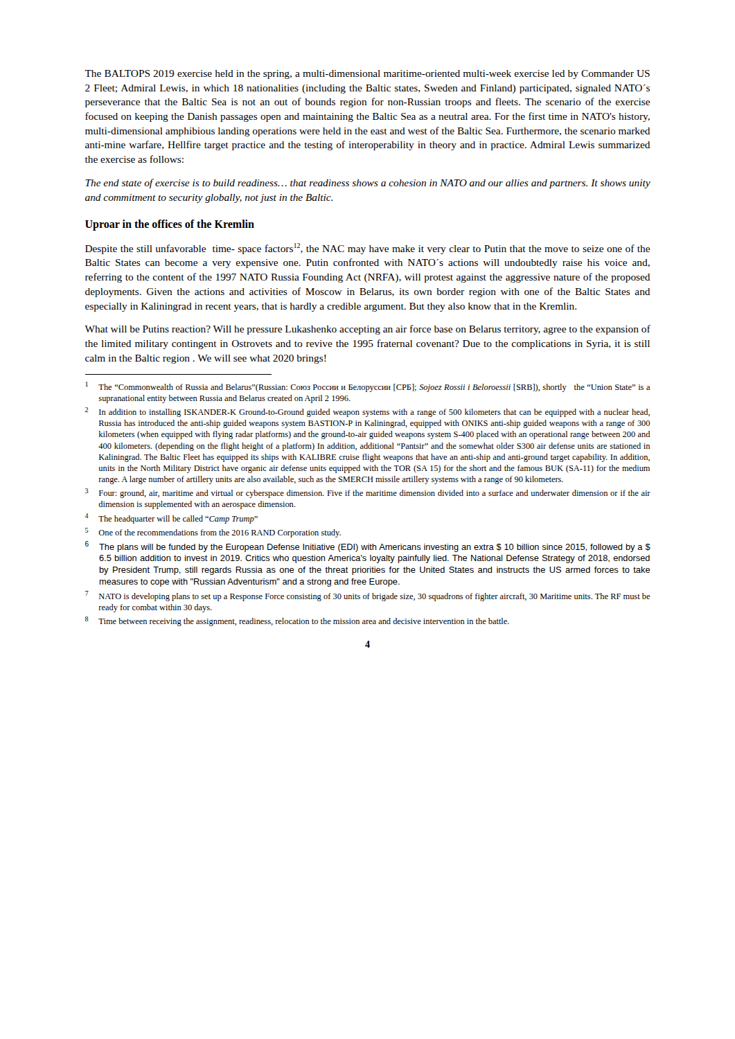The BALTOPS 2019 exercise held in the spring, a multi-dimensional maritime-oriented multi-week exercise led by Commander US 2 Fleet; Admiral Lewis, in which 18 nationalities (including the Baltic states, Sweden and Finland) participated, signaled NATO´s perseverance that the Baltic Sea is not an out of bounds region for non-Russian troops and fleets. The scenario of the exercise focused on keeping the Danish passages open and maintaining the Baltic Sea as a neutral area. For the first time in NATO's history, multi-dimensional amphibious landing operations were held in the east and west of the Baltic Sea. Furthermore, the scenario marked anti-mine warfare, Hellfire target practice and the testing of interoperability in theory and in practice. Admiral Lewis summarized the exercise as follows:
The end state of exercise is to build readiness… that readiness shows a cohesion in NATO and our allies and partners. It shows unity and commitment to security globally, not just in the Baltic.
Uproar in the offices of the Kremlin
Despite the still unfavorable time- space factors12, the NAC may have make it very clear to Putin that the move to seize one of the Baltic States can become a very expensive one. Putin confronted with NATO´s actions will undoubtedly raise his voice and, referring to the content of the 1997 NATO Russia Founding Act (NRFA), will protest against the aggressive nature of the proposed deployments. Given the actions and activities of Moscow in Belarus, its own border region with one of the Baltic States and especially in Kaliningrad in recent years, that is hardly a credible argument. But they also know that in the Kremlin.
What will be Putins reaction? Will he pressure Lukashenko accepting an air force base on Belarus territory, agree to the expansion of the limited military contingent in Ostrovets and to revive the 1995 fraternal covenant? Due to the complications in Syria, it is still calm in the Baltic region . We will see what 2020 brings!
The “Commonwealth of Russia and Belarus”(Russian: Союз России и Белоруссии [СРБ]; Sojoez Rossii i Beloroessii [SRB]), shortly the “Union State” is a supranational entity between Russia and Belarus created on April 2 1996.
In addition to installing ISKANDER-K Ground-to-Ground guided weapon systems with a range of 500 kilometers that can be equipped with a nuclear head, Russia has introduced the anti-ship guided weapons system BASTION-P in Kaliningrad, equipped with ONIKS anti-ship guided weapons with a range of 300 kilometers (when equipped with flying radar platforms) and the ground-to-air guided weapons system S-400 placed with an operational range between 200 and 400 kilometers. (depending on the flight height of a platform) In addition, additional “Pantsir” and the somewhat older S300 air defense units are stationed in Kaliningrad. The Baltic Fleet has equipped its ships with KALIBRE cruise flight weapons that have an anti-ship and anti-ground target capability. In addition, units in the North Military District have organic air defense units equipped with the TOR (SA 15) for the short and the famous BUK (SA-11) for the medium range. A large number of artillery units are also available, such as the SMERCH missile artillery systems with a range of 90 kilometers.
Four: ground, air, maritime and virtual or cyberspace dimension. Five if the maritime dimension divided into a surface and underwater dimension or if the air dimension is supplemented with an aerospace dimension.
The headquarter will be called “Camp Trump”
One of the recommendations from the 2016 RAND Corporation study.
The plans will be funded by the European Defense Initiative (EDI) with Americans investing an extra $ 10 billion since 2015, followed by a $ 6.5 billion addition to invest in 2019. Critics who question America's loyalty painfully lied. The National Defense Strategy of 2018, endorsed by President Trump, still regards Russia as one of the threat priorities for the United States and instructs the US armed forces to take measures to cope with "Russian Adventurism" and a strong and free Europe.
NATO is developing plans to set up a Response Force consisting of 30 units of brigade size, 30 squadrons of fighter aircraft, 30 Maritime units. The RF must be ready for combat within 30 days.
Time between receiving the assignment, readiness, relocation to the mission area and decisive intervention in the battle.
4